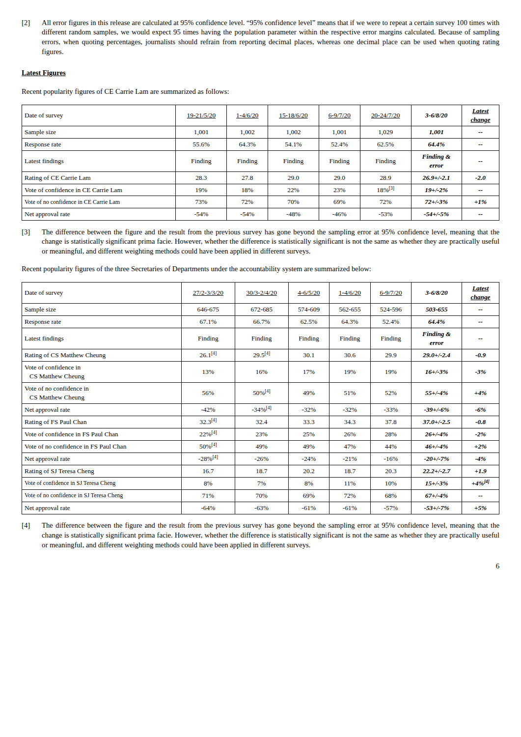[2]
All error figures in this release are calculated at 95% confidence level. “95% confidence level” means that if we were to repeat a certain survey 100 times with different random samples, we would expect 95 times having the population parameter within the respective error margins calculated. Because of sampling errors, when quoting percentages, journalists should refrain from reporting decimal places, whereas one decimal place can be used when quoting rating figures.
Latest Figures
Recent popularity figures of CE Carrie Lam are summarized as follows:
| Date of survey | 19-21/5/20 | 1-4/6/20 | 15-18/6/20 | 6-9/7/20 | 20-24/7/20 | 3-6/8/20 | Latest change |
| --- | --- | --- | --- | --- | --- | --- | --- |
| Sample size | 1,001 | 1,002 | 1,002 | 1,001 | 1,029 | 1,001 | -- |
| Response rate | 55.6% | 64.3% | 54.1% | 52.4% | 62.5% | 64.4% | -- |
| Latest findings | Finding | Finding | Finding | Finding | Finding | Finding & error | -- |
| Rating of CE Carrie Lam | 28.3 | 27.8 | 29.0 | 29.0 | 28.9 | 26.9+/-2.1 | -2.0 |
| Vote of confidence in CE Carrie Lam | 19% | 18% | 22% | 23% | 18% [3] | 19+/-2% | -- |
| Vote of no confidence in CE Carrie Lam | 73% | 72% | 70% | 69% | 72% | 72+/-3% | +1% |
| Net approval rate | -54% | -54% | -48% | -46% | -53% | -54+/-5% | -- |
[3]
The difference between the figure and the result from the previous survey has gone beyond the sampling error at 95% confidence level, meaning that the change is statistically significant prima facie. However, whether the difference is statistically significant is not the same as whether they are practically useful or meaningful, and different weighting methods could have been applied in different surveys.
Recent popularity figures of the three Secretaries of Departments under the accountability system are summarized below:
| Date of survey | 27/2-3/3/20 | 30/3-2/4/20 | 4-6/5/20 | 1-4/6/20 | 6-9/7/20 | 3-6/8/20 | Latest change |
| --- | --- | --- | --- | --- | --- | --- | --- |
| Sample size | 646-675 | 672-685 | 574-609 | 562-655 | 524-596 | 503-655 | -- |
| Response rate | 67.1% | 66.7% | 62.5% | 64.3% | 52.4% | 64.4% | -- |
| Latest findings | Finding | Finding | Finding | Finding | Finding | Finding & error | -- |
| Rating of CS Matthew Cheung | 26.1 [4] | 29.5 [4] | 30.1 | 30.6 | 29.9 | 29.0+/-2.4 | -0.9 |
| Vote of confidence in CS Matthew Cheung | 13% | 16% | 17% | 19% | 19% | 16+/-3% | -3% |
| Vote of no confidence in CS Matthew Cheung | 56% | 50% [4] | 49% | 51% | 52% | 55+/-4% | +4% |
| Net approval rate | -42% | -34% [4] | -32% | -32% | -33% | -39+/-6% | -6% |
| Rating of FS Paul Chan | 32.3 [4] | 32.4 | 33.3 | 34.3 | 37.8 | 37.0+/-2.5 | -0.8 |
| Vote of confidence in FS Paul Chan | 22% [4] | 23% | 25% | 26% | 28% | 26+/-4% | -2% |
| Vote of no confidence in FS Paul Chan | 50% [4] | 49% | 49% | 47% | 44% | 46+/-4% | +2% |
| Net approval rate | -28% [4] | -26% | -24% | -21% | -16% | -20+/-7% | -4% |
| Rating of SJ Teresa Cheng | 16.7 | 18.7 | 20.2 | 18.7 | 20.3 | 22.2+/-2.7 | +1.9 |
| Vote of confidence in SJ Teresa Cheng | 8% | 7% | 8% | 11% | 10% | 15+/-3% | +4% [4] |
| Vote of no confidence in SJ Teresa Cheng | 71% | 70% | 69% | 72% | 68% | 67+/-4% | -- |
| Net approval rate | -64% | -63% | -61% | -61% | -57% | -53+/-7% | +5% |
[4]
The difference between the figure and the result from the previous survey has gone beyond the sampling error at 95% confidence level, meaning that the change is statistically significant prima facie. However, whether the difference is statistically significant is not the same as whether they are practically useful or meaningful, and different weighting methods could have been applied in different surveys.
6